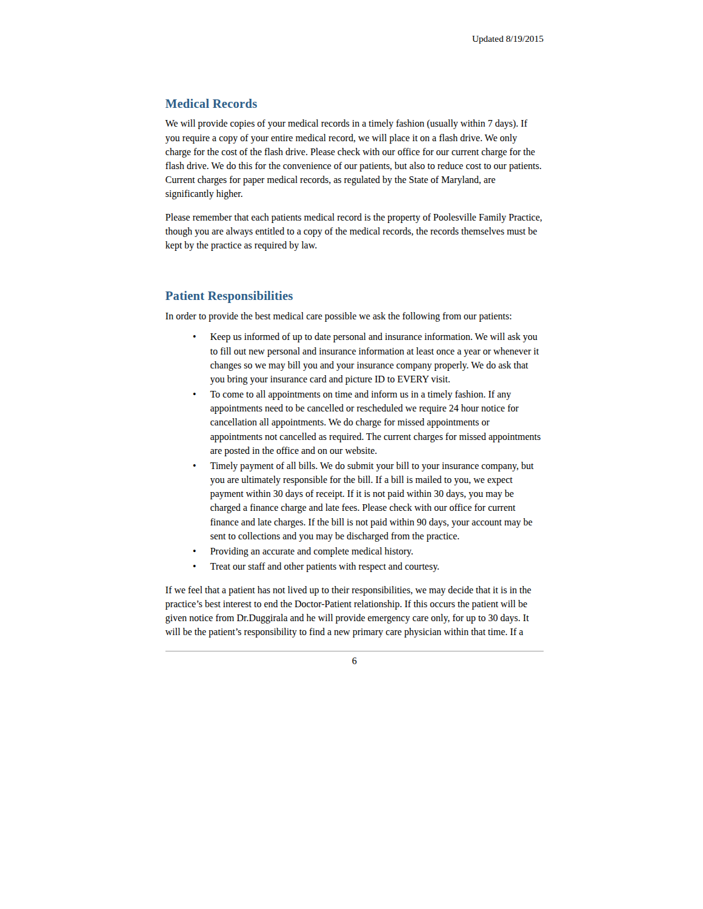Updated 8/19/2015
Medical Records
We will provide copies of your medical records in a timely fashion (usually within 7 days). If you require a copy of your entire medical record, we will place it on a flash drive. We only charge for the cost of the flash drive. Please check with our office for our current charge for the flash drive. We do this for the convenience of our patients, but also to reduce cost to our patients. Current charges for paper medical records, as regulated by the State of Maryland, are significantly higher.
Please remember that each patients medical record is the property of Poolesville Family Practice, though you are always entitled to a copy of the medical records, the records themselves must be kept by the practice as required by law.
Patient Responsibilities
In order to provide the best medical care possible we ask the following from our patients:
Keep us informed of up to date personal and insurance information. We will ask you to fill out new personal and insurance information at least once a year or whenever it changes so we may bill you and your insurance company properly. We do ask that you bring your insurance card and picture ID to EVERY visit.
To come to all appointments on time and inform us in a timely fashion. If any appointments need to be cancelled or rescheduled we require 24 hour notice for cancellation all appointments. We do charge for missed appointments or appointments not cancelled as required. The current charges for missed appointments are posted in the office and on our website.
Timely payment of all bills. We do submit your bill to your insurance company, but you are ultimately responsible for the bill. If a bill is mailed to you, we expect payment within 30 days of receipt. If it is not paid within 30 days, you may be charged a finance charge and late fees. Please check with our office for current finance and late charges. If the bill is not paid within 90 days, your account may be sent to collections and you may be discharged from the practice.
Providing an accurate and complete medical history.
Treat our staff and other patients with respect and courtesy.
If we feel that a patient has not lived up to their responsibilities, we may decide that it is in the practice’s best interest to end the Doctor-Patient relationship. If this occurs the patient will be given notice from Dr.Duggirala and he will provide emergency care only, for up to 30 days. It will be the patient’s responsibility to find a new primary care physician within that time. If a
6